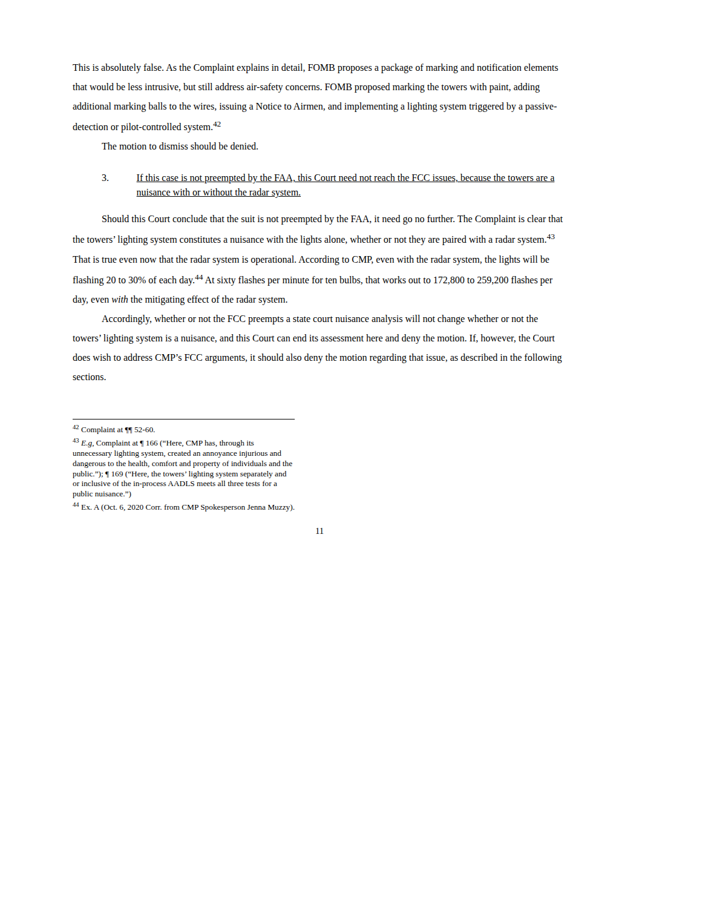This is absolutely false. As the Complaint explains in detail, FOMB proposes a package of marking and notification elements that would be less intrusive, but still address air-safety concerns. FOMB proposed marking the towers with paint, adding additional marking balls to the wires, issuing a Notice to Airmen, and implementing a lighting system triggered by a passive-detection or pilot-controlled system.42
The motion to dismiss should be denied.
3.
If this case is not preempted by the FAA, this Court need not reach the FCC issues, because the towers are a nuisance with or without the radar system.
Should this Court conclude that the suit is not preempted by the FAA, it need go no further. The Complaint is clear that the towers’ lighting system constitutes a nuisance with the lights alone, whether or not they are paired with a radar system.43 That is true even now that the radar system is operational. According to CMP, even with the radar system, the lights will be flashing 20 to 30% of each day.44 At sixty flashes per minute for ten bulbs, that works out to 172,800 to 259,200 flashes per day, even with the mitigating effect of the radar system.
Accordingly, whether or not the FCC preempts a state court nuisance analysis will not change whether or not the towers’ lighting system is a nuisance, and this Court can end its assessment here and deny the motion. If, however, the Court does wish to address CMP’s FCC arguments, it should also deny the motion regarding that issue, as described in the following sections.
42 Complaint at ¶¶ 52-60.
43 E.g, Complaint at ¶ 166 (“Here, CMP has, through its unnecessary lighting system, created an annoyance injurious and dangerous to the health, comfort and property of individuals and the public.”); ¶ 169 (“Here, the towers’ lighting system separately and or inclusive of the in-process AADLS meets all three tests for a public nuisance.”)
44 Ex. A (Oct. 6, 2020 Corr. from CMP Spokesperson Jenna Muzzy).
11